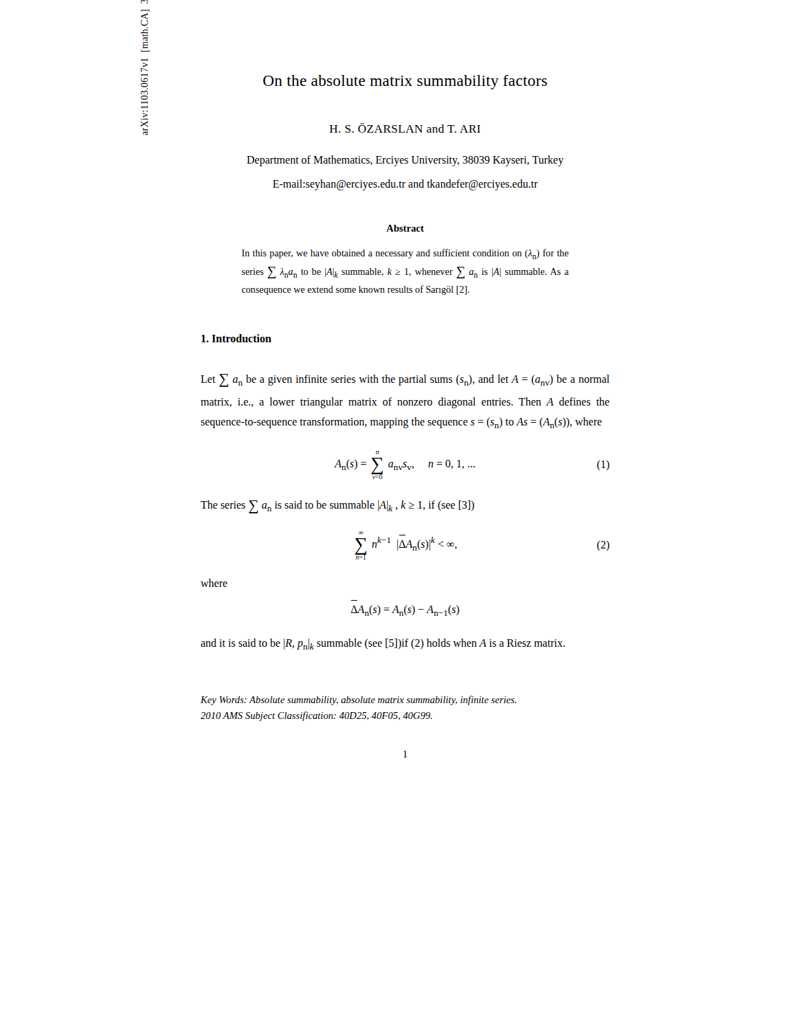arXiv:1103.0617v1 [math.CA] 3 Mar 2011
On the absolute matrix summability factors
H. S. ÖZARSLAN and T. ARI
Department of Mathematics, Erciyes University, 38039 Kayseri, Turkey
E-mail:seyhan@erciyes.edu.tr and tkandefer@erciyes.edu.tr
Abstract
In this paper, we have obtained a necessary and sufficient condition on (λn) for the series ∑ λnan to be |A|k summable, k ≥ 1, whenever ∑ an is |A| summable. As a consequence we extend some known results of Sarıgöl [2].
1. Introduction
Let ∑ an be a given infinite series with the partial sums (sn), and let A = (anv) be a normal matrix, i.e., a lower triangular matrix of nonzero diagonal entries. Then A defines the sequence-to-sequence transformation, mapping the sequence s = (sn) to As = (An(s)), where
An(s) = n∑v=0 anvsv, n = 0, 1, ... (1)
The series ∑ an is said to be summable |A|k , k ≥ 1, if (see [3])
∞∑n=1 nk−1 |ΔAn(s)|k < ∞, (2)
where
ΔAn(s) = An(s) − An−1(s)
and it is said to be |R, pn|k summable (see [5])if (2) holds when A is a Riesz matrix.
Key Words: Absolute summability, absolute matrix summability, infinite series.
2010 AMS Subject Classification: 40D25, 40F05, 40G99.
1